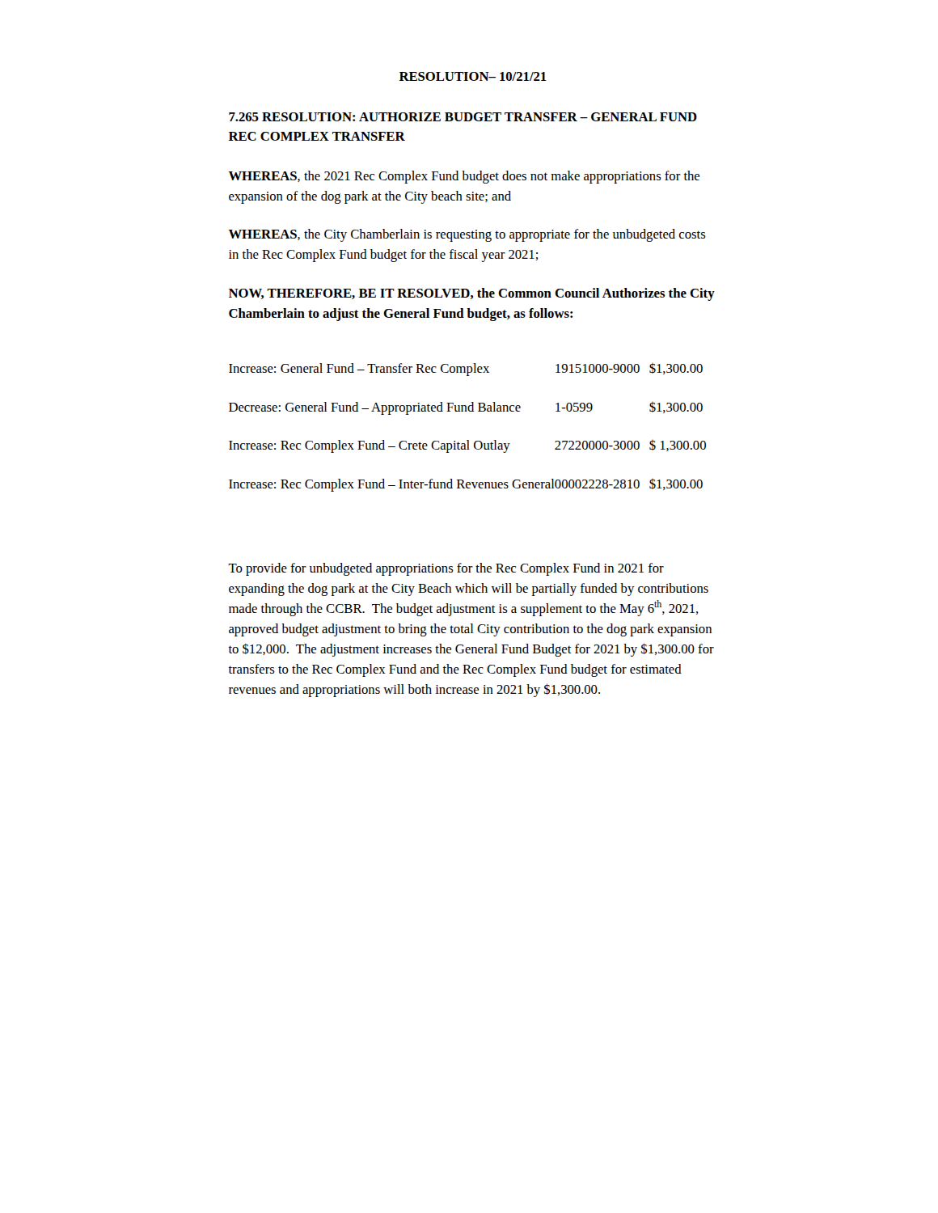RESOLUTION– 10/21/21
7.265 RESOLUTION: AUTHORIZE BUDGET TRANSFER – GENERAL FUND REC COMPLEX TRANSFER
WHEREAS, the 2021 Rec Complex Fund budget does not make appropriations for the expansion of the dog park at the City beach site; and
WHEREAS, the City Chamberlain is requesting to appropriate for the unbudgeted costs in the Rec Complex Fund budget for the fiscal year 2021;
NOW, THEREFORE, BE IT RESOLVED, the Common Council Authorizes the City Chamberlain to adjust the General Fund budget, as follows:
| Increase: General Fund – Transfer Rec Complex | 19151000-9000 | $1,300.00 |
| Decrease: General Fund – Appropriated Fund Balance | 1-0599 | $1,300.00 |
| Increase: Rec Complex Fund – Crete Capital Outlay | 27220000-3000 | $ 1,300.00 |
| Increase: Rec Complex Fund – Inter-fund Revenues General | 00002228-2810 | $1,300.00 |
To provide for unbudgeted appropriations for the Rec Complex Fund in 2021 for expanding the dog park at the City Beach which will be partially funded by contributions made through the CCBR. The budget adjustment is a supplement to the May 6th, 2021, approved budget adjustment to bring the total City contribution to the dog park expansion to $12,000. The adjustment increases the General Fund Budget for 2021 by $1,300.00 for transfers to the Rec Complex Fund and the Rec Complex Fund budget for estimated revenues and appropriations will both increase in 2021 by $1,300.00.